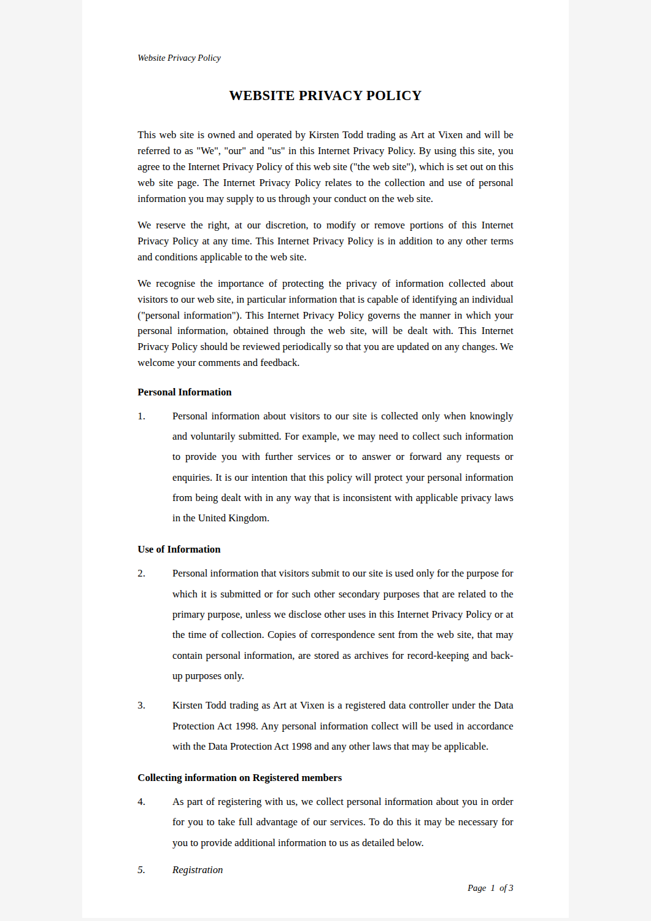Website Privacy Policy
WEBSITE PRIVACY POLICY
This web site is owned and operated by Kirsten Todd trading as Art at Vixen and will be referred to as "We", "our" and "us" in this Internet Privacy Policy. By using this site, you agree to the Internet Privacy Policy of this web site ("the web site"), which is set out on this web site page. The Internet Privacy Policy relates to the collection and use of personal information you may supply to us through your conduct on the web site.
We reserve the right, at our discretion, to modify or remove portions of this Internet Privacy Policy at any time. This Internet Privacy Policy is in addition to any other terms and conditions applicable to the web site.
We recognise the importance of protecting the privacy of information collected about visitors to our web site, in particular information that is capable of identifying an individual ("personal information"). This Internet Privacy Policy governs the manner in which your personal information, obtained through the web site, will be dealt with. This Internet Privacy Policy should be reviewed periodically so that you are updated on any changes. We welcome your comments and feedback.
Personal Information
Personal information about visitors to our site is collected only when knowingly and voluntarily submitted. For example, we may need to collect such information to provide you with further services or to answer or forward any requests or enquiries. It is our intention that this policy will protect your personal information from being dealt with in any way that is inconsistent with applicable privacy laws in the United Kingdom.
Use of Information
Personal information that visitors submit to our site is used only for the purpose for which it is submitted or for such other secondary purposes that are related to the primary purpose, unless we disclose other uses in this Internet Privacy Policy or at the time of collection. Copies of correspondence sent from the web site, that may contain personal information, are stored as archives for record-keeping and back-up purposes only.
Kirsten Todd trading as Art at Vixen is a registered data controller under the Data Protection Act 1998. Any personal information collect will be used in accordance with the Data Protection Act 1998 and any other laws that may be applicable.
Collecting information on Registered members
As part of registering with us, we collect personal information about you in order for you to take full advantage of our services. To do this it may be necessary for you to provide additional information to us as detailed below.
Registration
Page 1 of 3